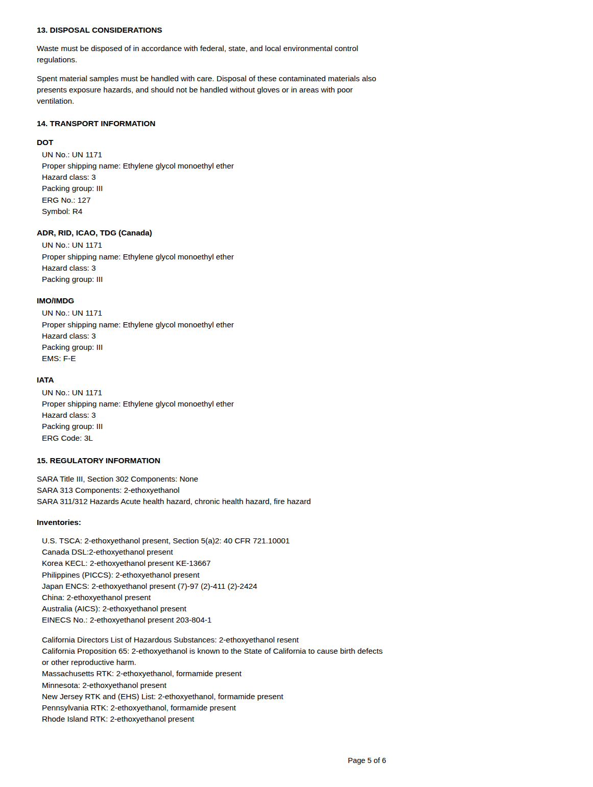13. DISPOSAL CONSIDERATIONS
Waste must be disposed of in accordance with federal, state, and local environmental control regulations.
Spent material samples must be handled with care. Disposal of these contaminated materials also presents exposure hazards, and should not be handled without gloves or in areas with poor ventilation.
14. TRANSPORT INFORMATION
DOT
UN No.: UN 1171
Proper shipping name: Ethylene glycol monoethyl ether
Hazard class: 3
Packing group: III
ERG No.: 127
Symbol: R4
ADR, RID, ICAO, TDG (Canada)
UN No.: UN 1171
Proper shipping name: Ethylene glycol monoethyl ether
Hazard class: 3
Packing group: III
IMO/IMDG
UN No.: UN 1171
Proper shipping name: Ethylene glycol monoethyl ether
Hazard class: 3
Packing group: III
EMS: F-E
IATA
UN No.: UN 1171
Proper shipping name: Ethylene glycol monoethyl ether
Hazard class: 3
Packing group: III
ERG Code: 3L
15. REGULATORY INFORMATION
SARA Title III, Section 302 Components: None
SARA 313 Components: 2-ethoxyethanol
SARA 311/312 Hazards Acute health hazard, chronic health hazard, fire hazard
Inventories:
U.S. TSCA: 2-ethoxyethanol present, Section 5(a)2: 40 CFR 721.10001
Canada DSL:2-ethoxyethanol present
Korea KECL: 2-ethoxyethanol present KE-13667
Philippines (PICCS): 2-ethoxyethanol present
Japan ENCS: 2-ethoxyethanol present (7)-97 (2)-411 (2)-2424
China: 2-ethoxyethanol present
Australia (AICS): 2-ethoxyethanol present
EINECS No.: 2-ethoxyethanol present 203-804-1
California Directors List of Hazardous Substances: 2-ethoxyethanol resent
California Proposition 65: 2-ethoxyethanol is known to the State of California to cause birth defects or other reproductive harm.
Massachusetts RTK: 2-ethoxyethanol, formamide present
Minnesota: 2-ethoxyethanol present
New Jersey RTK and (EHS) List: 2-ethoxyethanol, formamide present
Pennsylvania RTK: 2-ethoxyethanol, formamide present
Rhode Island RTK: 2-ethoxyethanol present
Page 5 of 6